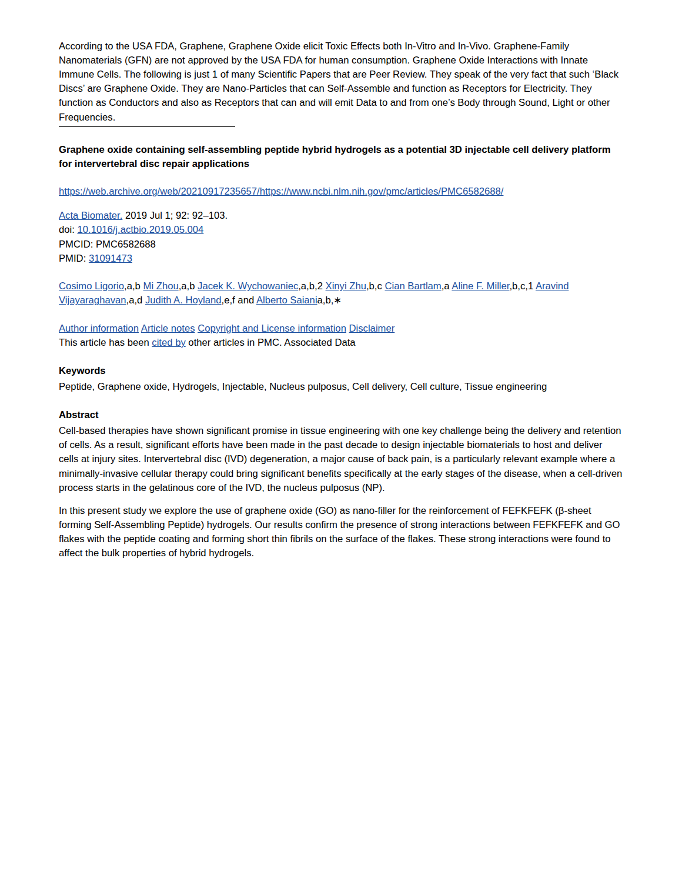According to the USA FDA, Graphene, Graphene Oxide elicit Toxic Effects both In-Vitro and In-Vivo. Graphene-Family Nanomaterials (GFN) are not approved by the USA FDA for human consumption. Graphene Oxide Interactions with Innate Immune Cells. The following is just 1 of many Scientific Papers that are Peer Review. They speak of the very fact that such ‘Black Discs’ are Graphene Oxide. They are Nano-Particles that can Self-Assemble and function as Receptors for Electricity. They function as Conductors and also as Receptors that can and will emit Data to and from one’s Body through Sound, Light or other Frequencies.
Graphene oxide containing self-assembling peptide hybrid hydrogels as a potential 3D injectable cell delivery platform for intervertebral disc repair applications
https://web.archive.org/web/20210917235657/https://www.ncbi.nlm.nih.gov/pmc/articles/PMC6582688/
Acta Biomater. 2019 Jul 1; 92: 92–103.
doi: 10.1016/j.actbio.2019.05.004
PMCID: PMC6582688
PMID: 31091473
Cosimo Ligorio,a,b Mi Zhou,a,b Jacek K. Wychowaniec,a,b,2 Xinyi Zhu,b,c Cian Bartlam,a Aline F. Miller,b,c,1 Aravind Vijayaraghavan,a,d Judith A. Hoyland,e,f and Alberto Saiania,b,∗
Author information Article notes Copyright and License information Disclaimer
This article has been cited by other articles in PMC. Associated Data
Keywords
Peptide, Graphene oxide, Hydrogels, Injectable, Nucleus pulposus, Cell delivery, Cell culture, Tissue engineering
Abstract
Cell-based therapies have shown significant promise in tissue engineering with one key challenge being the delivery and retention of cells. As a result, significant efforts have been made in the past decade to design injectable biomaterials to host and deliver cells at injury sites. Intervertebral disc (IVD) degeneration, a major cause of back pain, is a particularly relevant example where a minimally-invasive cellular therapy could bring significant benefits specifically at the early stages of the disease, when a cell-driven process starts in the gelatinous core of the IVD, the nucleus pulposus (NP).
In this present study we explore the use of graphene oxide (GO) as nano-filler for the reinforcement of FEFKFEFK (β-sheet forming Self-Assembling Peptide) hydrogels. Our results confirm the presence of strong interactions between FEFKFEFK and GO flakes with the peptide coating and forming short thin fibrils on the surface of the flakes. These strong interactions were found to affect the bulk properties of hybrid hydrogels.